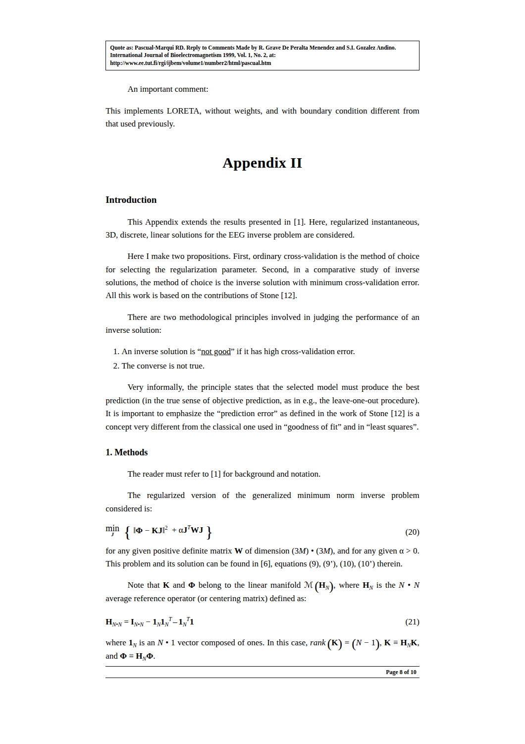Quote as: Pascual-Marqui RD. Reply to Comments Made by R. Grave De Peralta Menendez and S.I. Gozalez Andino.
International Journal of Bioelectromagnetism 1999, Vol. 1, No. 2, at:
http://www.ee.tut.fi/rgi/ijbem/volume1/number2/html/pascual.htm
An important comment:
This implements LORETA, without weights, and with boundary condition different from that used previously.
Appendix II
Introduction
This Appendix extends the results presented in [1]. Here, regularized instantaneous, 3D, discrete, linear solutions for the EEG inverse problem are considered.
Here I make two propositions. First, ordinary cross-validation is the method of choice for selecting the regularization parameter. Second, in a comparative study of inverse solutions, the method of choice is the inverse solution with minimum cross-validation error. All this work is based on the contributions of Stone [12].
There are two methodological principles involved in judging the performance of an inverse solution:
An inverse solution is “not good” if it has high cross-validation error.
The converse is not true.
Very informally, the principle states that the selected model must produce the best prediction (in the true sense of objective prediction, as in e.g., the leave-one-out procedure). It is important to emphasize the “prediction error” as defined in the work of Stone [12] is a concept very different from the classical one used in “goodness of fit” and in “least squares”.
1. Methods
The reader must refer to [1] for background and notation.
The regularized version of the generalized minimum norm inverse problem considered is:
min J { ‖Φ − KJ‖2 + αJTWJ } (20)
for any given positive definite matrix W of dimension (3M) • (3M), and for any given α > 0. This problem and its solution can be found in [6], equations (9), (9’), (10), (10’) therein.
Note that K and Φ belong to the linear manifold ℳ (HN), where HN is the N • N average reference operator (or centering matrix) defined as:
HN•N = IN•N − 1N1NT 1NT1 (21)
where 1N is an N • 1 vector composed of ones. In this case, rank (K) = (N − 1), K ≡ HNK, and Φ ≡ HNΦ.
Page 8 of 10